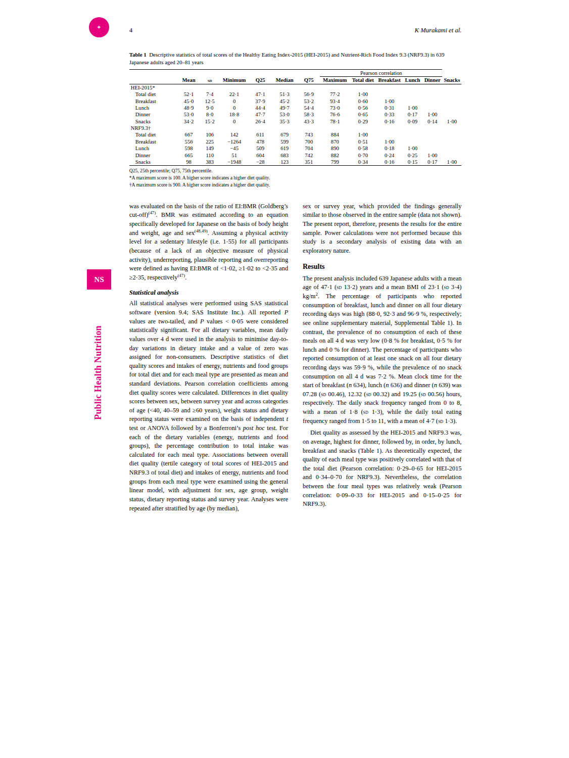✦
NS
Public Health Nutrition
4
K Murakami et al.
Table 1 Descriptive statistics of total scores of the Healthy Eating Index-2015 (HEI-2015) and Nutrient-Rich Food Index 9.3 (NRF9.3) in 639 Japanese adults aged 20–81 years
| | Pearson correlation |
| --- | --- |
| | Mean | sd | Minimum | Q25 | Median | Q75 | Maximum | Total diet | Breakfast | Lunch | Dinner | Snacks |
| HEI-2015* | |
| Total diet | 52·1 | 7·4 | 22·1 | 47·1 | 51·3 | 56·9 | 77·2 | 1·00 | | | | |
| Breakfast | 45·0 | 12·5 | 0 | 37·9 | 45·2 | 53·2 | 93·4 | 0·60 | 1·00 | | | |
| Lunch | 48·9 | 9·0 | 0 | 44·4 | 49·7 | 54·4 | 73·0 | 0·56 | 0·31 | 1·00 | | |
| Dinner | 53·0 | 8·0 | 18·8 | 47·7 | 53·0 | 58·3 | 76·6 | 0·65 | 0·33 | 0·17 | 1·00 | |
| Snacks | 34·2 | 15·2 | 0 | 26·4 | 35·3 | 43·3 | 78·1 | 0·29 | 0·16 | 0·09 | 0·14 | 1·00 |
| NRF9.3† | |
| Total diet | 667 | 106 | 142 | 611 | 679 | 743 | 884 | 1·00 | | | | |
| Breakfast | 556 | 225 | −1264 | 478 | 599 | 700 | 870 | 0·51 | 1·00 | | | |
| Lunch | 598 | 149 | −45 | 509 | 619 | 704 | 890 | 0·58 | 0·18 | 1·00 | | |
| Dinner | 665 | 110 | 51 | 604 | 683 | 742 | 882 | 0·70 | 0·24 | 0·25 | 1·00 | |
| Snacks | 98 | 383 | −1948 | −28 | 123 | 351 | 799 | 0·34 | 0·16 | 0·15 | 0·17 | 1·00 |
Q25, 25th percentile; Q75, 75th percentile.
*A maximum score is 100. A higher score indicates a higher diet quality.
†A maximum score is 900. A higher score indicates a higher diet quality.
was evaluated on the basis of the ratio of EI:BMR (Goldberg’s cut-off)(47). BMR was estimated according to an equation specifically developed for Japanese on the basis of body height and weight, age and sex(48,49). Assuming a physical activity level for a sedentary lifestyle (i.e. 1·55) for all participants (because of a lack of an objective measure of physical activity), underreporting, plausible reporting and overreporting were defined as having EI:BMR of <1·02, ≥1·02 to <2·35 and ≥2·35, respectively(47).
Statistical analysis
All statistical analyses were performed using SAS statistical software (version 9.4; SAS Institute Inc.). All reported P values are two-tailed, and P values < 0·05 were considered statistically significant. For all dietary variables, mean daily values over 4 d were used in the analysis to minimise day-to-day variations in dietary intake and a value of zero was assigned for non-consumers. Descriptive statistics of diet quality scores and intakes of energy, nutrients and food groups for total diet and for each meal type are presented as mean and standard deviations. Pearson correlation coefficients among diet quality scores were calculated. Differences in diet quality scores between sex, between survey year and across categories of age (<40, 40–59 and ≥60 years), weight status and dietary reporting status were examined on the basis of independent t test or ANOVA followed by a Bonferroni’s post hoc test. For each of the dietary variables (energy, nutrients and food groups), the percentage contribution to total intake was calculated for each meal type. Associations between overall diet quality (tertile category of total scores of HEI-2015 and NRF9.3 of total diet) and intakes of energy, nutrients and food groups from each meal type were examined using the general linear model, with adjustment for sex, age group, weight status, dietary reporting status and survey year. Analyses were repeated after stratified by age (by median),
sex or survey year, which provided the findings generally similar to those observed in the entire sample (data not shown). The present report, therefore, presents the results for the entire sample. Power calculations were not performed because this study is a secondary analysis of existing data with an exploratory nature.
Results
The present analysis included 639 Japanese adults with a mean age of 47·1 (sd 13·2) years and a mean BMI of 23·1 (sd 3·4) kg/m2. The percentage of participants who reported consumption of breakfast, lunch and dinner on all four dietary recording days was high (88·0, 92·3 and 96·9 %, respectively; see online supplementary material, Supplemental Table 1). In contrast, the prevalence of no consumption of each of these meals on all 4 d was very low (0·8 % for breakfast, 0·5 % for lunch and 0 % for dinner). The percentage of participants who reported consumption of at least one snack on all four dietary recording days was 59·9 %, while the prevalence of no snack consumption on all 4 d was 7·2 %. Mean clock time for the start of breakfast (n 634), lunch (n 636) and dinner (n 639) was 07.28 (sd 00.46), 12.32 (sd 00.32) and 19.25 (sd 00.56) hours, respectively. The daily snack frequency ranged from 0 to 8, with a mean of 1·8 (sd 1·3), while the daily total eating frequency ranged from 1·5 to 11, with a mean of 4·7 (sd 1·3).
Diet quality as assessed by the HEI-2015 and NRF9.3 was, on average, highest for dinner, followed by, in order, by lunch, breakfast and snacks (Table 1). As theoretically expected, the quality of each meal type was positively correlated with that of the total diet (Pearson correlation: 0·29–0·65 for HEI-2015 and 0·34–0·70 for NRF9.3). Nevertheless, the correlation between the four meal types was relatively weak (Pearson correlation: 0·09–0·33 for HEI-2015 and 0·15–0·25 for NRF9.3).